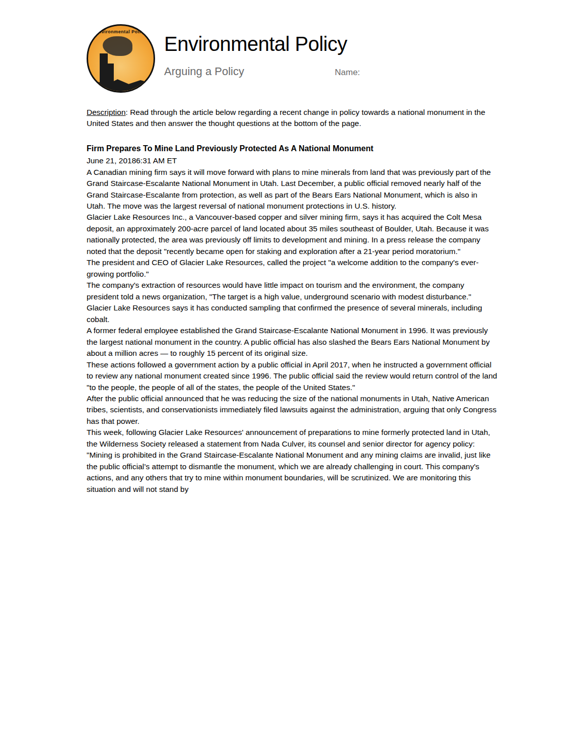Environmental Policy
Environmental Policy
Arguing a Policy Name:
Description: Read through the article below regarding a recent change in policy towards a national monument in the United States and then answer the thought questions at the bottom of the page.
Firm Prepares To Mine Land Previously Protected As A National Monument
June 21, 20186:31 AM ET
A Canadian mining firm says it will move forward with plans to mine minerals from land that was previously part of the Grand Staircase-Escalante National Monument in Utah. Last December, a public official removed nearly half of the Grand Staircase-Escalante from protection, as well as part of the Bears Ears National Monument, which is also in Utah. The move was the largest reversal of national monument protections in U.S. history.
Glacier Lake Resources Inc., a Vancouver-based copper and silver mining firm, says it has acquired the Colt Mesa deposit, an approximately 200-acre parcel of land located about 35 miles southeast of Boulder, Utah. Because it was nationally protected, the area was previously off limits to development and mining. In a press release the company noted that the deposit "recently became open for staking and exploration after a 21-year period moratorium."
The president and CEO of Glacier Lake Resources, called the project "a welcome addition to the company's ever-growing portfolio."
The company's extraction of resources would have little impact on tourism and the environment, the company president told a news organization, "The target is a high value, underground scenario with modest disturbance." Glacier Lake Resources says it has conducted sampling that confirmed the presence of several minerals, including cobalt.
A former federal employee established the Grand Staircase-Escalante National Monument in 1996. It was previously the largest national monument in the country. A public official has also slashed the Bears Ears National Monument by about a million acres — to roughly 15 percent of its original size.
These actions followed a government action by a public official in April 2017, when he instructed a government official to review any national monument created since 1996. The public official said the review would return control of the land "to the people, the people of all of the states, the people of the United States."
After the public official announced that he was reducing the size of the national monuments in Utah, Native American tribes, scientists, and conservationists immediately filed lawsuits against the administration, arguing that only Congress has that power.
This week, following Glacier Lake Resources' announcement of preparations to mine formerly protected land in Utah, the Wilderness Society released a statement from Nada Culver, its counsel and senior director for agency policy:
"Mining is prohibited in the Grand Staircase-Escalante National Monument and any mining claims are invalid, just like the public official’s attempt to dismantle the monument, which we are already challenging in court. This company's actions, and any others that try to mine within monument boundaries, will be scrutinized. We are monitoring this situation and will not stand by